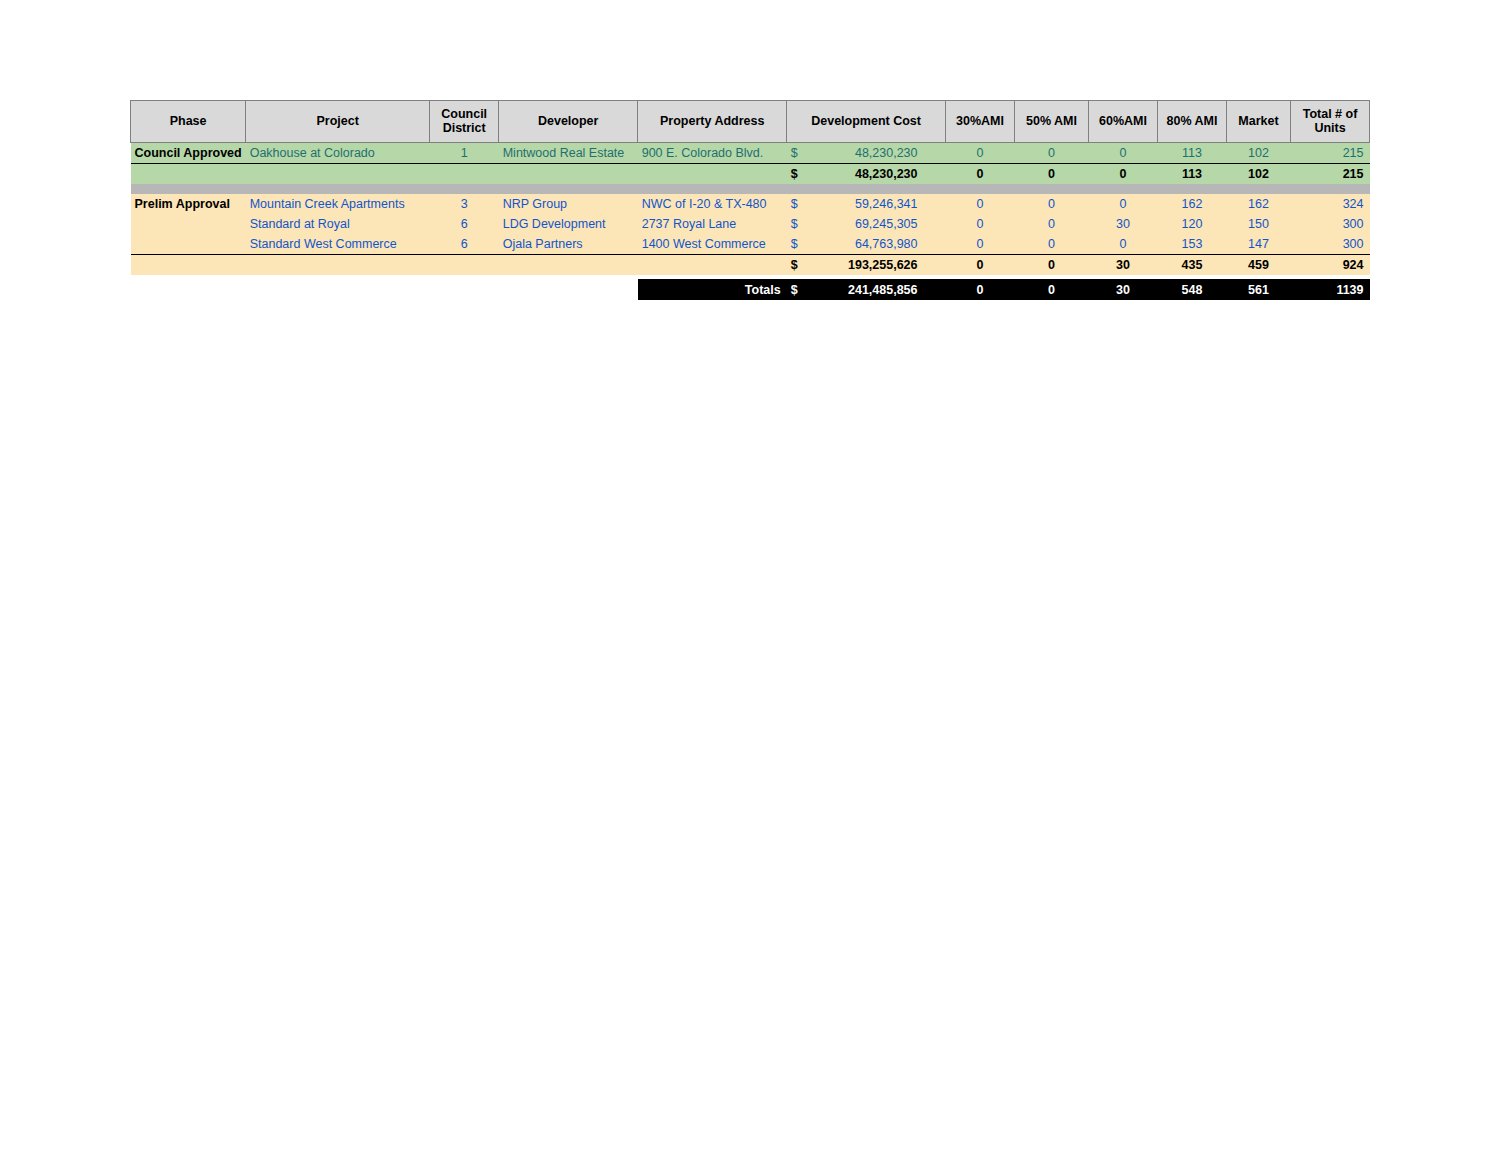| Phase | Project | Council District | Developer | Property Address | Development Cost | 30%AMI | 50% AMI | 60%AMI | 80% AMI | Market | Total # of Units |
| --- | --- | --- | --- | --- | --- | --- | --- | --- | --- | --- | --- |
| Council Approved | Oakhouse at Colorado | 1 | Mintwood Real Estate | 900 E. Colorado Blvd. | $ | 48,230,230 | 0 | 0 | 0 | 113 | 102 | 215 |
| | | | | | $ | 48,230,230 | 0 | 0 | 0 | 113 | 102 | 215 |
| Prelim Approval | Mountain Creek Apartments | 3 | NRP Group | NWC of I-20 & TX-480 | $ | 59,246,341 | 0 | 0 | 0 | 162 | 162 | 324 |
| | Standard at Royal | 6 | LDG Development | 2737 Royal Lane | $ | 69,245,305 | 0 | 0 | 30 | 120 | 150 | 300 |
| | Standard West Commerce | 6 | Ojala Partners | 1400 West Commerce | $ | 64,763,980 | 0 | 0 | 0 | 153 | 147 | 300 |
| | | | | | $ | 193,255,626 | 0 | 0 | 30 | 435 | 459 | 924 |
| | Totals | $ | 241,485,856 | 0 | 0 | 30 | 548 | 561 | 1139 |